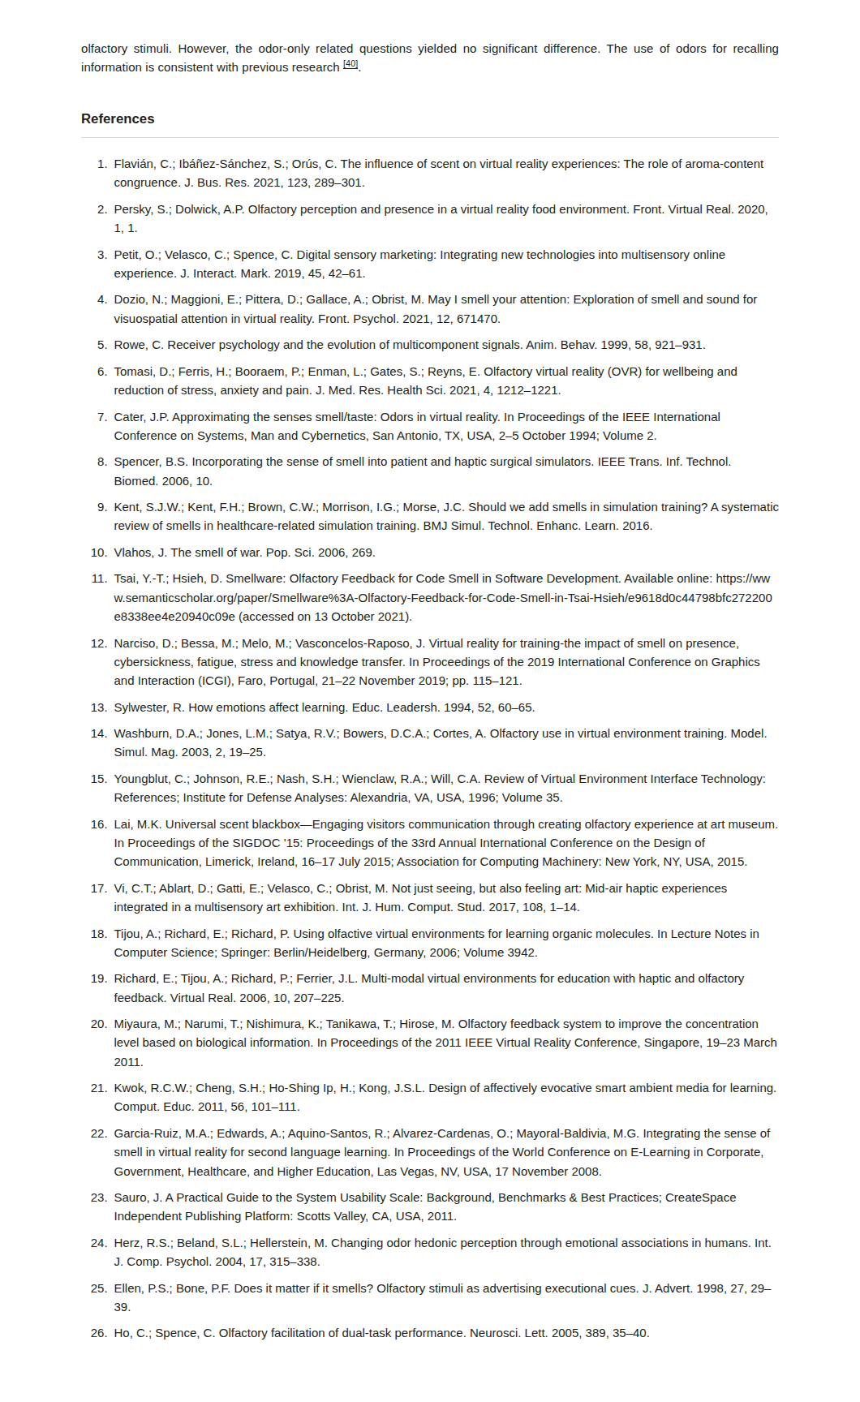olfactory stimuli. However, the odor-only related questions yielded no significant difference. The use of odors for recalling information is consistent with previous research [40].
References
Flavián, C.; Ibáñez-Sánchez, S.; Orús, C. The influence of scent on virtual reality experiences: The role of aroma-content congruence. J. Bus. Res. 2021, 123, 289–301.
Persky, S.; Dolwick, A.P. Olfactory perception and presence in a virtual reality food environment. Front. Virtual Real. 2020, 1, 1.
Petit, O.; Velasco, C.; Spence, C. Digital sensory marketing: Integrating new technologies into multisensory online experience. J. Interact. Mark. 2019, 45, 42–61.
Dozio, N.; Maggioni, E.; Pittera, D.; Gallace, A.; Obrist, M. May I smell your attention: Exploration of smell and sound for visuospatial attention in virtual reality. Front. Psychol. 2021, 12, 671470.
Rowe, C. Receiver psychology and the evolution of multicomponent signals. Anim. Behav. 1999, 58, 921–931.
Tomasi, D.; Ferris, H.; Booraem, P.; Enman, L.; Gates, S.; Reyns, E. Olfactory virtual reality (OVR) for wellbeing and reduction of stress, anxiety and pain. J. Med. Res. Health Sci. 2021, 4, 1212–1221.
Cater, J.P. Approximating the senses smell/taste: Odors in virtual reality. In Proceedings of the IEEE International Conference on Systems, Man and Cybernetics, San Antonio, TX, USA, 2–5 October 1994; Volume 2.
Spencer, B.S. Incorporating the sense of smell into patient and haptic surgical simulators. IEEE Trans. Inf. Technol. Biomed. 2006, 10.
Kent, S.J.W.; Kent, F.H.; Brown, C.W.; Morrison, I.G.; Morse, J.C. Should we add smells in simulation training? A systematic review of smells in healthcare-related simulation training. BMJ Simul. Technol. Enhanc. Learn. 2016.
Vlahos, J. The smell of war. Pop. Sci. 2006, 269.
Tsai, Y.-T.; Hsieh, D. Smellware: Olfactory Feedback for Code Smell in Software Development. Available online: https://www.semanticscholar.org/paper/Smellware%3A-Olfactory-Feedback-for-Code-Smell-in-Tsai-Hsieh/e9618d0c44798bfc272200e8338ee4e20940c09e (accessed on 13 October 2021).
Narciso, D.; Bessa, M.; Melo, M.; Vasconcelos-Raposo, J. Virtual reality for training-the impact of smell on presence, cybersickness, fatigue, stress and knowledge transfer. In Proceedings of the 2019 International Conference on Graphics and Interaction (ICGI), Faro, Portugal, 21–22 November 2019; pp. 115–121.
Sylwester, R. How emotions affect learning. Educ. Leadersh. 1994, 52, 60–65.
Washburn, D.A.; Jones, L.M.; Satya, R.V.; Bowers, D.C.A.; Cortes, A. Olfactory use in virtual environment training. Model. Simul. Mag. 2003, 2, 19–25.
Youngblut, C.; Johnson, R.E.; Nash, S.H.; Wienclaw, R.A.; Will, C.A. Review of Virtual Environment Interface Technology: References; Institute for Defense Analyses: Alexandria, VA, USA, 1996; Volume 35.
Lai, M.K. Universal scent blackbox—Engaging visitors communication through creating olfactory experience at art museum. In Proceedings of the SIGDOC '15: Proceedings of the 33rd Annual International Conference on the Design of Communication, Limerick, Ireland, 16–17 July 2015; Association for Computing Machinery: New York, NY, USA, 2015.
Vi, C.T.; Ablart, D.; Gatti, E.; Velasco, C.; Obrist, M. Not just seeing, but also feeling art: Mid-air haptic experiences integrated in a multisensory art exhibition. Int. J. Hum. Comput. Stud. 2017, 108, 1–14.
Tijou, A.; Richard, E.; Richard, P. Using olfactive virtual environments for learning organic molecules. In Lecture Notes in Computer Science; Springer: Berlin/Heidelberg, Germany, 2006; Volume 3942.
Richard, E.; Tijou, A.; Richard, P.; Ferrier, J.L. Multi-modal virtual environments for education with haptic and olfactory feedback. Virtual Real. 2006, 10, 207–225.
Miyaura, M.; Narumi, T.; Nishimura, K.; Tanikawa, T.; Hirose, M. Olfactory feedback system to improve the concentration level based on biological information. In Proceedings of the 2011 IEEE Virtual Reality Conference, Singapore, 19–23 March 2011.
Kwok, R.C.W.; Cheng, S.H.; Ho-Shing Ip, H.; Kong, J.S.L. Design of affectively evocative smart ambient media for learning. Comput. Educ. 2011, 56, 101–111.
Garcia-Ruiz, M.A.; Edwards, A.; Aquino-Santos, R.; Alvarez-Cardenas, O.; Mayoral-Baldivia, M.G. Integrating the sense of smell in virtual reality for second language learning. In Proceedings of the World Conference on E-Learning in Corporate, Government, Healthcare, and Higher Education, Las Vegas, NV, USA, 17 November 2008.
Sauro, J. A Practical Guide to the System Usability Scale: Background, Benchmarks & Best Practices; CreateSpace Independent Publishing Platform: Scotts Valley, CA, USA, 2011.
Herz, R.S.; Beland, S.L.; Hellerstein, M. Changing odor hedonic perception through emotional associations in humans. Int. J. Comp. Psychol. 2004, 17, 315–338.
Ellen, P.S.; Bone, P.F. Does it matter if it smells? Olfactory stimuli as advertising executional cues. J. Advert. 1998, 27, 29–39.
Ho, C.; Spence, C. Olfactory facilitation of dual-task performance. Neurosci. Lett. 2005, 389, 35–40.